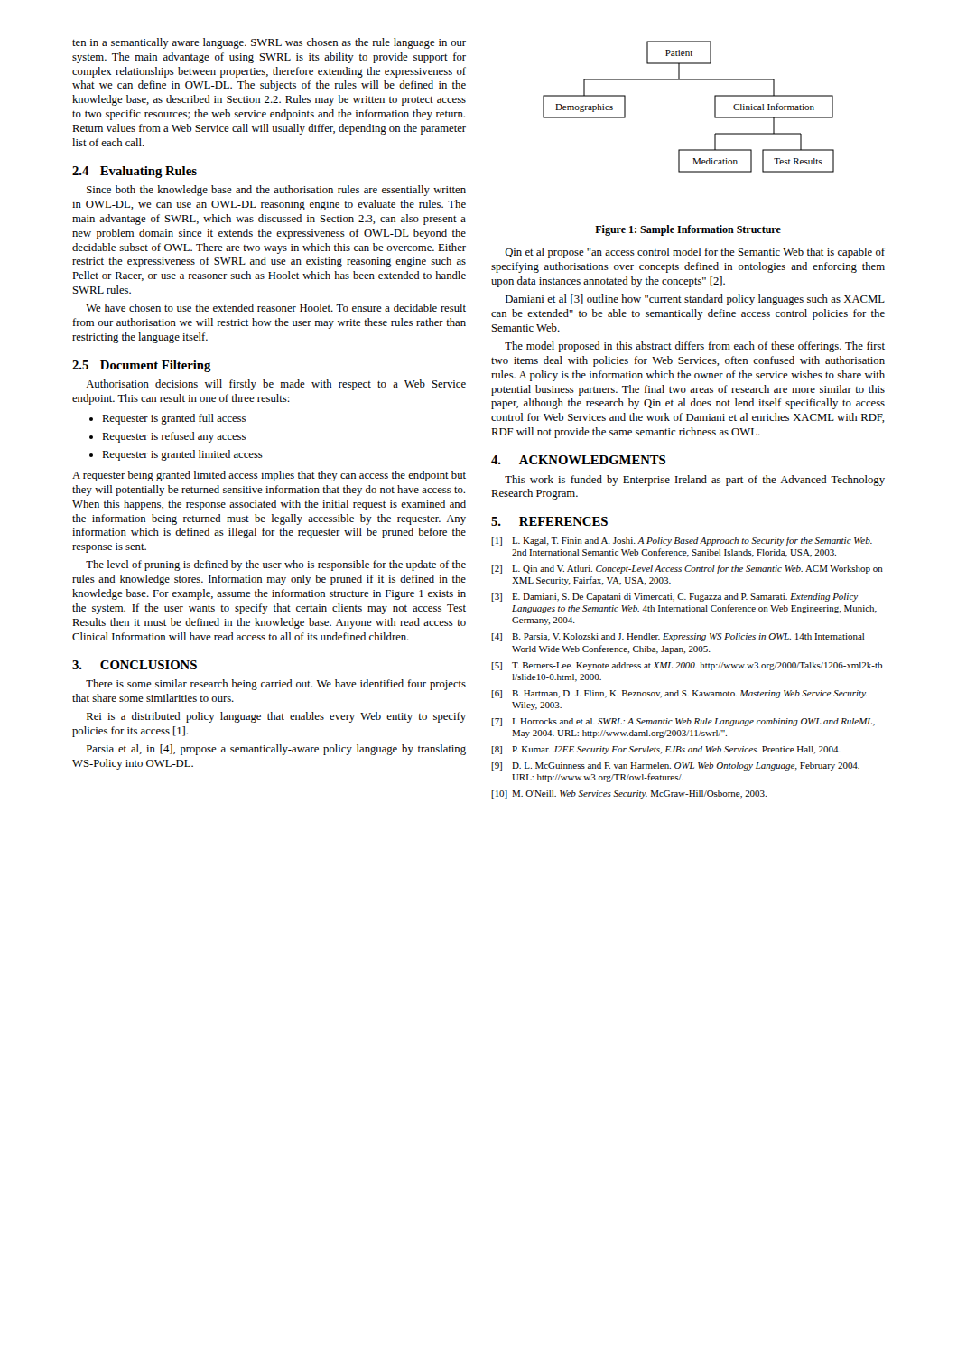ten in a semantically aware language. SWRL was chosen as the rule language in our system. The main advantage of using SWRL is its ability to provide support for complex relationships between properties, therefore extending the expressiveness of what we can define in OWL-DL. The subjects of the rules will be defined in the knowledge base, as described in Section 2.2. Rules may be written to protect access to two specific resources; the web service endpoints and the information they return. Return values from a Web Service call will usually differ, depending on the parameter list of each call.
2.4 Evaluating Rules
Since both the knowledge base and the authorisation rules are essentially written in OWL-DL, we can use an OWL-DL reasoning engine to evaluate the rules. The main advantage of SWRL, which was discussed in Section 2.3, can also present a new problem domain since it extends the expressiveness of OWL-DL beyond the decidable subset of OWL. There are two ways in which this can be overcome. Either restrict the expressiveness of SWRL and use an existing reasoning engine such as Pellet or Racer, or use a reasoner such as Hoolet which has been extended to handle SWRL rules.
We have chosen to use the extended reasoner Hoolet. To ensure a decidable result from our authorisation we will restrict how the user may write these rules rather than restricting the language itself.
2.5 Document Filtering
Authorisation decisions will firstly be made with respect to a Web Service endpoint. This can result in one of three results:
Requester is granted full access
Requester is refused any access
Requester is granted limited access
A requester being granted limited access implies that they can access the endpoint but they will potentially be returned sensitive information that they do not have access to. When this happens, the response associated with the initial request is examined and the information being returned must be legally accessible by the requester. Any information which is defined as illegal for the requester will be pruned before the response is sent.
The level of pruning is defined by the user who is responsible for the update of the rules and knowledge stores. Information may only be pruned if it is defined in the knowledge base. For example, assume the information structure in Figure 1 exists in the system. If the user wants to specify that certain clients may not access Test Results then it must be defined in the knowledge base. Anyone with read access to Clinical Information will have read access to all of its undefined children.
3. CONCLUSIONS
There is some similar research being carried out. We have identified four projects that share some similarities to ours.
Rei is a distributed policy language that enables every Web entity to specify policies for its access [1].
Parsia et al, in [4], propose a semantically-aware policy language by translating WS-Policy into OWL-DL.
Patient Demographics Clinical Information Medication Test Results
Figure 1: Sample Information Structure
Qin et al propose "an access control model for the Semantic Web that is capable of specifying authorisations over concepts defined in ontologies and enforcing them upon data instances annotated by the concepts" [2].
Damiani et al [3] outline how "current standard policy languages such as XACML can be extended" to be able to semantically define access control policies for the Semantic Web.
The model proposed in this abstract differs from each of these offerings. The first two items deal with policies for Web Services, often confused with authorisation rules. A policy is the information which the owner of the service wishes to share with potential business partners. The final two areas of research are more similar to this paper, although the research by Qin et al does not lend itself specifically to access control for Web Services and the work of Damiani et al enriches XACML with RDF, RDF will not provide the same semantic richness as OWL.
4. ACKNOWLEDGMENTS
This work is funded by Enterprise Ireland as part of the Advanced Technology Research Program.
5. REFERENCES
L. Kagal, T. Finin and A. Joshi. A Policy Based Approach to Security for the Semantic Web. 2nd International Semantic Web Conference, Sanibel Islands, Florida, USA, 2003.
L. Qin and V. Atluri. Concept-Level Access Control for the Semantic Web. ACM Workshop on XML Security, Fairfax, VA, USA, 2003.
E. Damiani, S. De Capatani di Vimercati, C. Fugazza and P. Samarati. Extending Policy Languages to the Semantic Web. 4th International Conference on Web Engineering, Munich, Germany, 2004.
B. Parsia, V. Kolozski and J. Hendler. Expressing WS Policies in OWL. 14th International World Wide Web Conference, Chiba, Japan, 2005.
T. Berners-Lee. Keynote address at XML 2000. http://www.w3.org/2000/Talks/1206-xml2k-tbl/slide10-0.html, 2000.
B. Hartman, D. J. Flinn, K. Beznosov, and S. Kawamoto. Mastering Web Service Security. Wiley, 2003.
I. Horrocks and et al. SWRL: A Semantic Web Rule Language combining OWL and RuleML, May 2004. URL: http://www.daml.org/2003/11/swrl/".
P. Kumar. J2EE Security For Servlets, EJBs and Web Services. Prentice Hall, 2004.
D. L. McGuinness and F. van Harmelen. OWL Web Ontology Language, February 2004. URL: http://www.w3.org/TR/owl-features/.
M. O'Neill. Web Services Security. McGraw-Hill/Osborne, 2003.